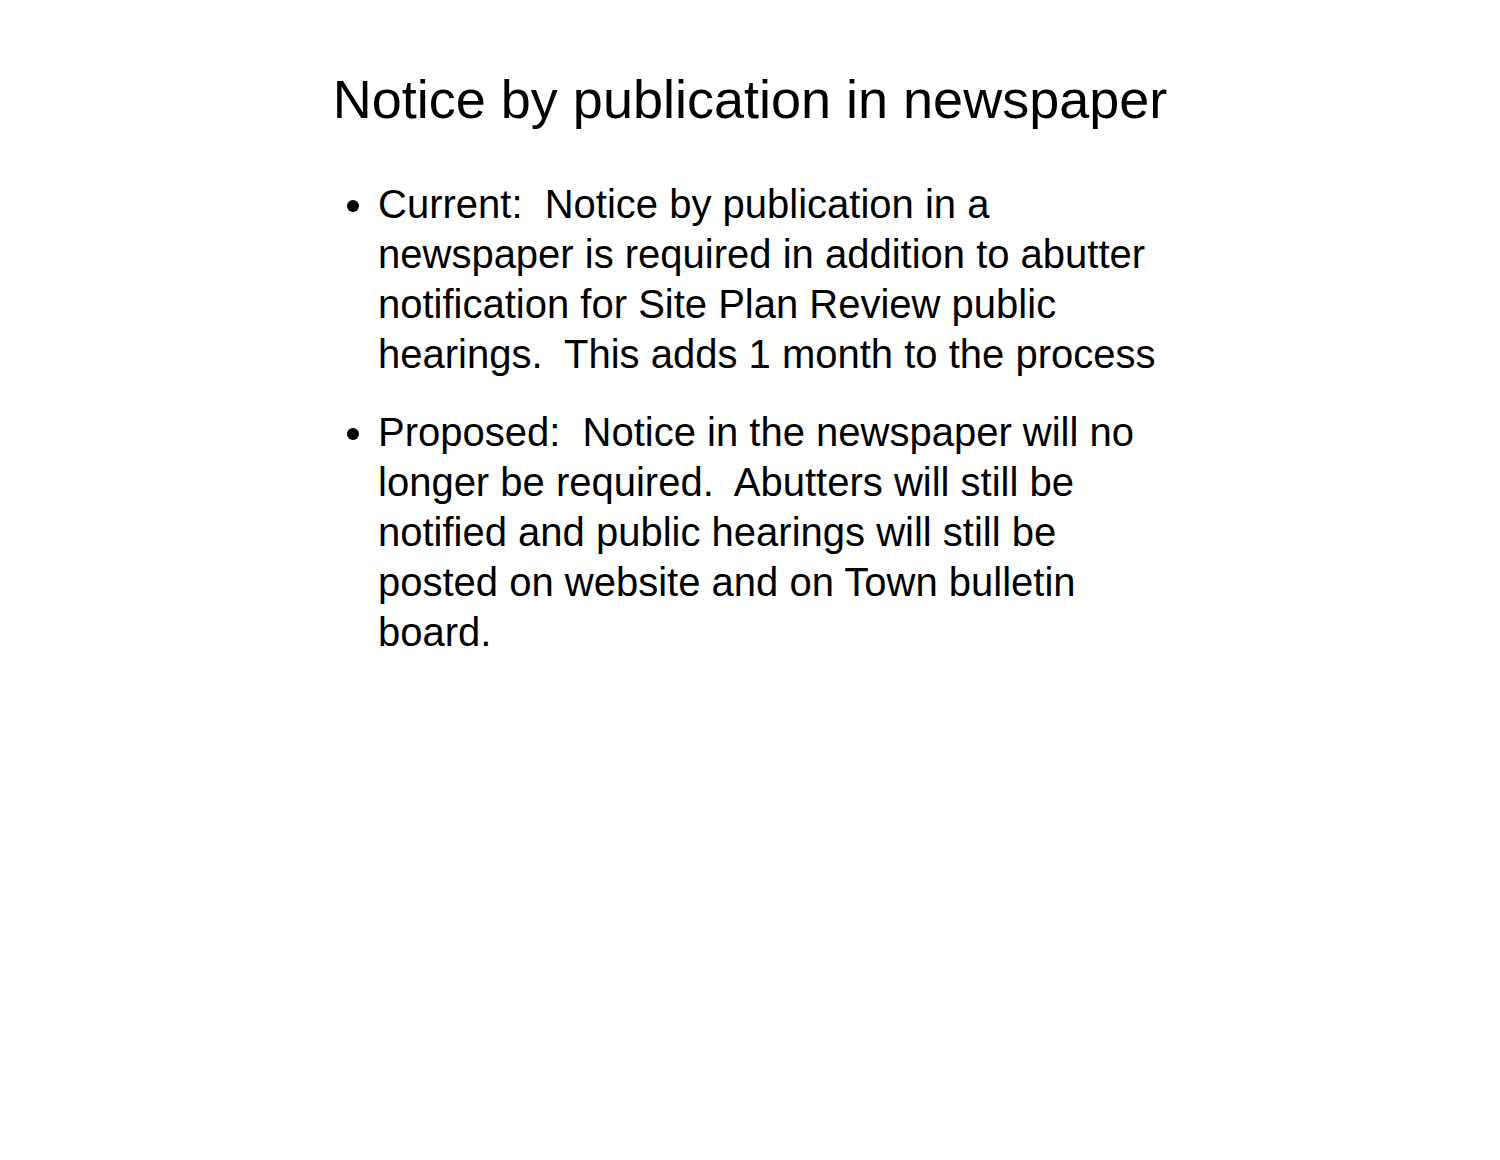Notice by publication in newspaper
Current: Notice by publication in a newspaper is required in addition to abutter notification for Site Plan Review public hearings. This adds 1 month to the process
Proposed: Notice in the newspaper will no longer be required. Abutters will still be notified and public hearings will still be posted on website and on Town bulletin board.